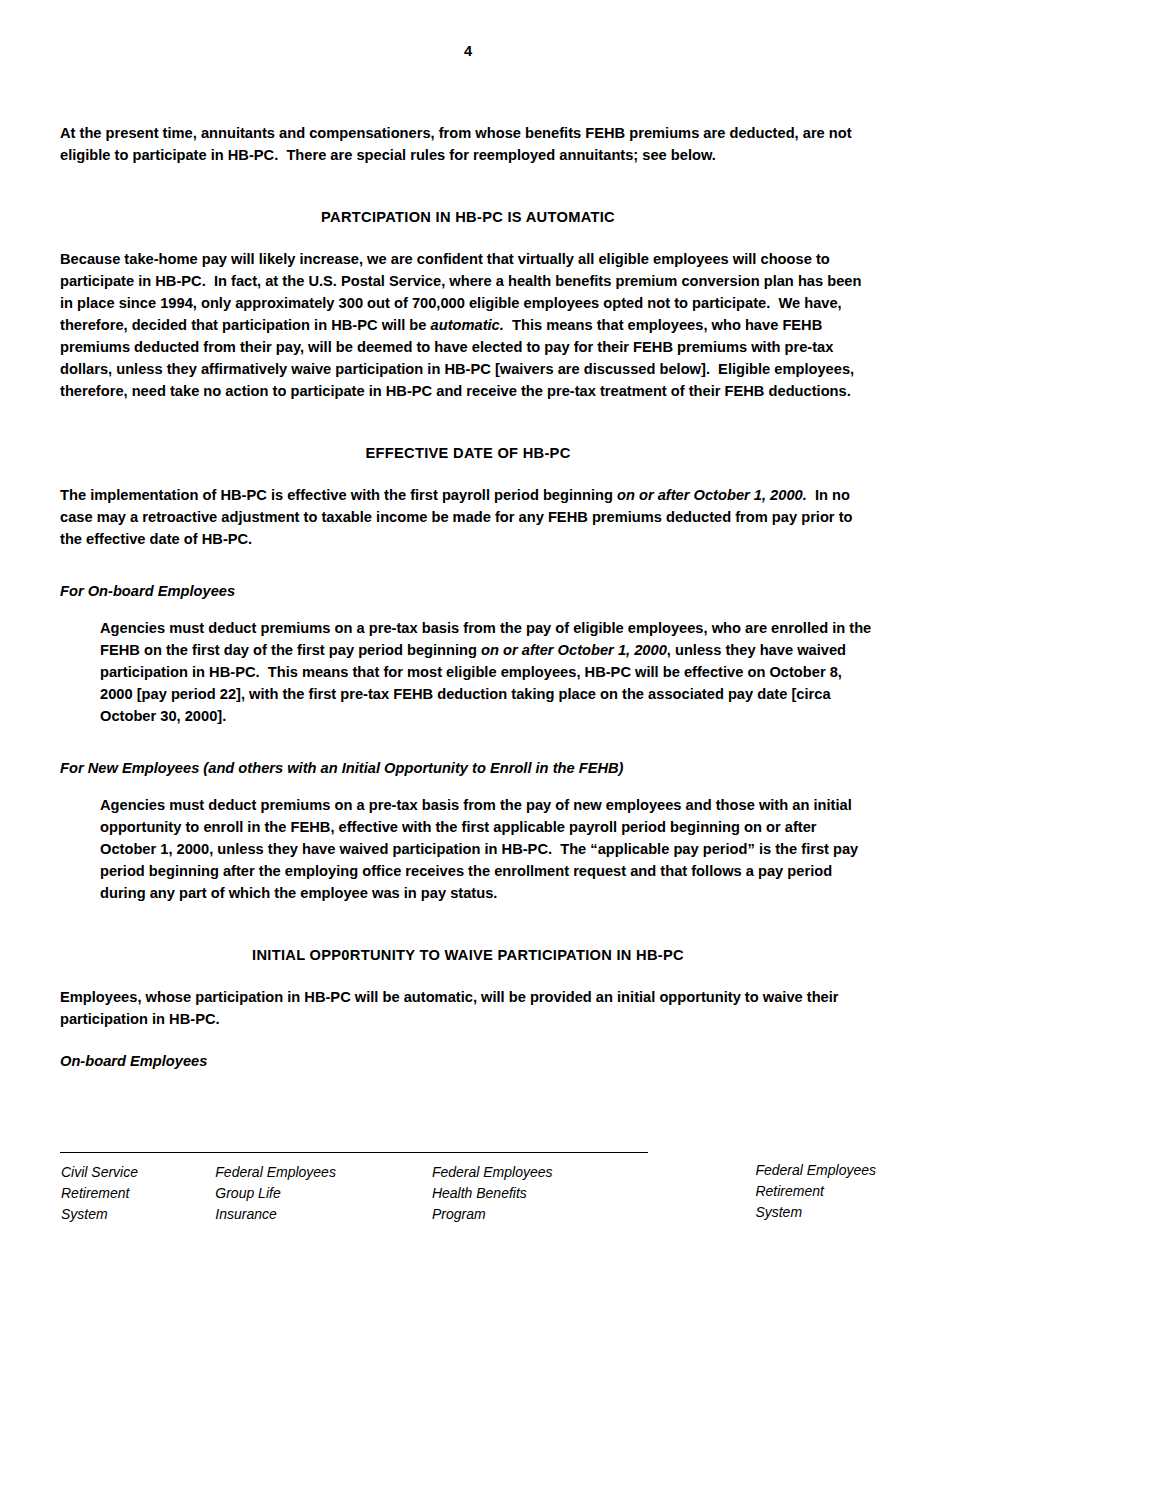4
At the present time, annuitants and compensationers, from whose benefits FEHB premiums are deducted, are not eligible to participate in HB-PC. There are special rules for reemployed annuitants; see below.
PARTCIPATION IN HB-PC IS AUTOMATIC
Because take-home pay will likely increase, we are confident that virtually all eligible employees will choose to participate in HB-PC. In fact, at the U.S. Postal Service, where a health benefits premium conversion plan has been in place since 1994, only approximately 300 out of 700,000 eligible employees opted not to participate. We have, therefore, decided that participation in HB-PC will be automatic. This means that employees, who have FEHB premiums deducted from their pay, will be deemed to have elected to pay for their FEHB premiums with pre-tax dollars, unless they affirmatively waive participation in HB-PC [waivers are discussed below]. Eligible employees, therefore, need take no action to participate in HB-PC and receive the pre-tax treatment of their FEHB deductions.
EFFECTIVE DATE OF HB-PC
The implementation of HB-PC is effective with the first payroll period beginning on or after October 1, 2000. In no case may a retroactive adjustment to taxable income be made for any FEHB premiums deducted from pay prior to the effective date of HB-PC.
For On-board Employees
Agencies must deduct premiums on a pre-tax basis from the pay of eligible employees, who are enrolled in the FEHB on the first day of the first pay period beginning on or after October 1, 2000, unless they have waived participation in HB-PC. This means that for most eligible employees, HB-PC will be effective on October 8, 2000 [pay period 22], with the first pre-tax FEHB deduction taking place on the associated pay date [circa October 30, 2000].
For New Employees (and others with an Initial Opportunity to Enroll in the FEHB)
Agencies must deduct premiums on a pre-tax basis from the pay of new employees and those with an initial opportunity to enroll in the FEHB, effective with the first applicable payroll period beginning on or after October 1, 2000, unless they have waived participation in HB-PC. The “applicable pay period” is the first pay period beginning after the employing office receives the enrollment request and that follows a pay period during any part of which the employee was in pay status.
INITIAL OPP0RTUNITY TO WAIVE PARTICIPATION IN HB-PC
Employees, whose participation in HB-PC will be automatic, will be provided an initial opportunity to waive their participation in HB-PC.
On-board Employees
| Civil Service Retirement System | Federal Employees Group Life Insurance | Federal Employees Health Benefits Program |
Federal Employees
Retirement
System